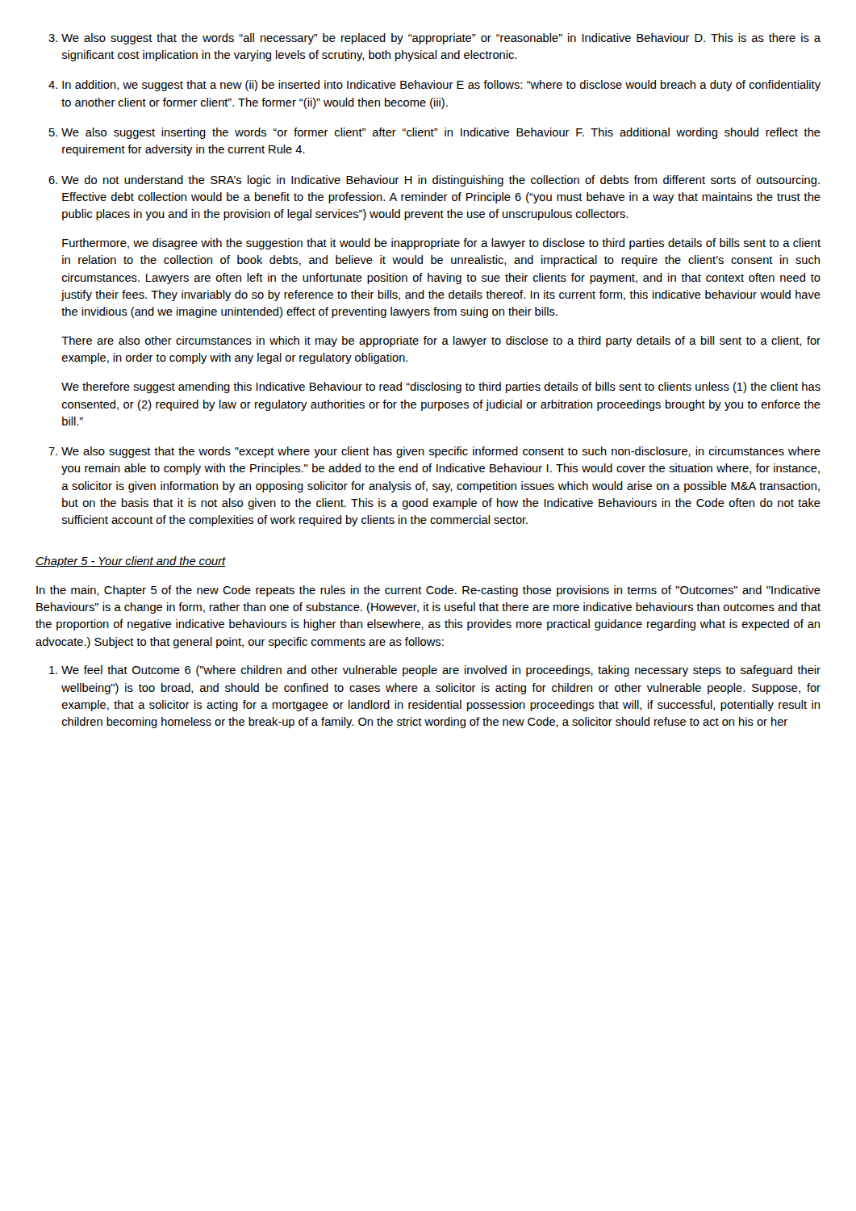We also suggest that the words “all necessary” be replaced by “appropriate” or “reasonable” in Indicative Behaviour D. This is as there is a significant cost implication in the varying levels of scrutiny, both physical and electronic.
In addition, we suggest that a new (ii) be inserted into Indicative Behaviour E as follows: “where to disclose would breach a duty of confidentiality to another client or former client”. The former “(ii)” would then become (iii).
We also suggest inserting the words “or former client” after “client” in Indicative Behaviour F. This additional wording should reflect the requirement for adversity in the current Rule 4.
We do not understand the SRA’s logic in Indicative Behaviour H in distinguishing the collection of debts from different sorts of outsourcing. Effective debt collection would be a benefit to the profession. A reminder of Principle 6 (“you must behave in a way that maintains the trust the public places in you and in the provision of legal services”) would prevent the use of unscrupulous collectors.
Furthermore, we disagree with the suggestion that it would be inappropriate for a lawyer to disclose to third parties details of bills sent to a client in relation to the collection of book debts, and believe it would be unrealistic, and impractical to require the client’s consent in such circumstances. Lawyers are often left in the unfortunate position of having to sue their clients for payment, and in that context often need to justify their fees. They invariably do so by reference to their bills, and the details thereof. In its current form, this indicative behaviour would have the invidious (and we imagine unintended) effect of preventing lawyers from suing on their bills.
There are also other circumstances in which it may be appropriate for a lawyer to disclose to a third party details of a bill sent to a client, for example, in order to comply with any legal or regulatory obligation.
We therefore suggest amending this Indicative Behaviour to read “disclosing to third parties details of bills sent to clients unless (1) the client has consented, or (2) required by law or regulatory authorities or for the purposes of judicial or arbitration proceedings brought by you to enforce the bill.”
We also suggest that the words "except where your client has given specific informed consent to such non-disclosure, in circumstances where you remain able to comply with the Principles." be added to the end of Indicative Behaviour I. This would cover the situation where, for instance, a solicitor is given information by an opposing solicitor for analysis of, say, competition issues which would arise on a possible M&A transaction, but on the basis that it is not also given to the client. This is a good example of how the Indicative Behaviours in the Code often do not take sufficient account of the complexities of work required by clients in the commercial sector.
Chapter 5 - Your client and the court
In the main, Chapter 5 of the new Code repeats the rules in the current Code. Re-casting those provisions in terms of "Outcomes" and "Indicative Behaviours" is a change in form, rather than one of substance. (However, it is useful that there are more indicative behaviours than outcomes and that the proportion of negative indicative behaviours is higher than elsewhere, as this provides more practical guidance regarding what is expected of an advocate.) Subject to that general point, our specific comments are as follows:
We feel that Outcome 6 ("where children and other vulnerable people are involved in proceedings, taking necessary steps to safeguard their wellbeing") is too broad, and should be confined to cases where a solicitor is acting for children or other vulnerable people. Suppose, for example, that a solicitor is acting for a mortgagee or landlord in residential possession proceedings that will, if successful, potentially result in children becoming homeless or the break-up of a family. On the strict wording of the new Code, a solicitor should refuse to act on his or her